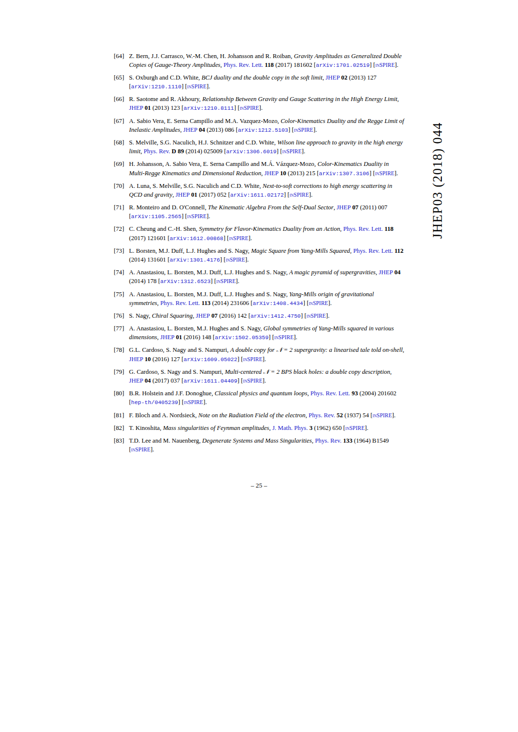JHEP03 (2018) 044
[64] Z. Bern, J.J. Carrasco, W.-M. Chen, H. Johansson and R. Roiban, Gravity Amplitudes as Generalized Double Copies of Gauge-Theory Amplitudes, Phys. Rev. Lett. 118 (2017) 181602 [arXiv:1701.02519] [inSPIRE].
[65] S. Oxburgh and C.D. White, BCJ duality and the double copy in the soft limit, JHEP 02 (2013) 127 [arXiv:1210.1110] [inSPIRE].
[66] R. Saotome and R. Akhoury, Relationship Between Gravity and Gauge Scattering in the High Energy Limit, JHEP 01 (2013) 123 [arXiv:1210.8111] [inSPIRE].
[67] A. Sabio Vera, E. Serna Campillo and M.A. Vazquez-Mozo, Color-Kinematics Duality and the Regge Limit of Inelastic Amplitudes, JHEP 04 (2013) 086 [arXiv:1212.5103] [inSPIRE].
[68] S. Melville, S.G. Naculich, H.J. Schnitzer and C.D. White, Wilson line approach to gravity in the high energy limit, Phys. Rev. D 89 (2014) 025009 [arXiv:1306.6019] [inSPIRE].
[69] H. Johansson, A. Sabio Vera, E. Serna Campillo and M.Á. Vázquez-Mozo, Color-Kinematics Duality in Multi-Regge Kinematics and Dimensional Reduction, JHEP 10 (2013) 215 [arXiv:1307.3106] [inSPIRE].
[70] A. Luna, S. Melville, S.G. Naculich and C.D. White, Next-to-soft corrections to high energy scattering in QCD and gravity, JHEP 01 (2017) 052 [arXiv:1611.02172] [inSPIRE].
[71] R. Monteiro and D. O'Connell, The Kinematic Algebra From the Self-Dual Sector, JHEP 07 (2011) 007 [arXiv:1105.2565] [inSPIRE].
[72] C. Cheung and C.-H. Shen, Symmetry for Flavor-Kinematics Duality from an Action, Phys. Rev. Lett. 118 (2017) 121601 [arXiv:1612.00868] [inSPIRE].
[73] L. Borsten, M.J. Duff, L.J. Hughes and S. Nagy, Magic Square from Yang-Mills Squared, Phys. Rev. Lett. 112 (2014) 131601 [arXiv:1301.4176] [inSPIRE].
[74] A. Anastasiou, L. Borsten, M.J. Duff, L.J. Hughes and S. Nagy, A magic pyramid of supergravities, JHEP 04 (2014) 178 [arXiv:1312.6523] [inSPIRE].
[75] A. Anastasiou, L. Borsten, M.J. Duff, L.J. Hughes and S. Nagy, Yang-Mills origin of gravitational symmetries, Phys. Rev. Lett. 113 (2014) 231606 [arXiv:1408.4434] [inSPIRE].
[76] S. Nagy, Chiral Squaring, JHEP 07 (2016) 142 [arXiv:1412.4750] [inSPIRE].
[77] A. Anastasiou, L. Borsten, M.J. Hughes and S. Nagy, Global symmetries of Yang-Mills squared in various dimensions, JHEP 01 (2016) 148 [arXiv:1502.05359] [inSPIRE].
[78] G.L. Cardoso, S. Nagy and S. Nampuri, A double copy for 𝒩 = 2 supergravity: a linearised tale told on-shell, JHEP 10 (2016) 127 [arXiv:1609.05022] [inSPIRE].
[79] G. Cardoso, S. Nagy and S. Nampuri, Multi-centered 𝒩 = 2 BPS black holes: a double copy description, JHEP 04 (2017) 037 [arXiv:1611.04409] [inSPIRE].
[80] B.R. Holstein and J.F. Donoghue, Classical physics and quantum loops, Phys. Rev. Lett. 93 (2004) 201602 [hep-th/0405239] [inSPIRE].
[81] F. Bloch and A. Nordsieck, Note on the Radiation Field of the electron, Phys. Rev. 52 (1937) 54 [inSPIRE].
[82] T. Kinoshita, Mass singularities of Feynman amplitudes, J. Math. Phys. 3 (1962) 650 [inSPIRE].
[83] T.D. Lee and M. Nauenberg, Degenerate Systems and Mass Singularities, Phys. Rev. 133 (1964) B1549 [inSPIRE].
– 25 –